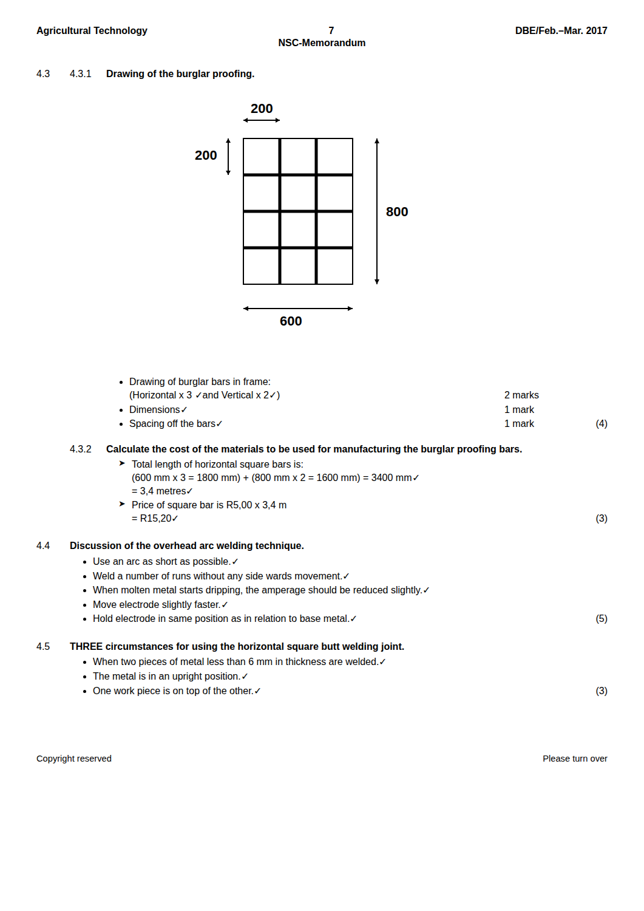Agricultural Technology
7
DBE/Feb.–Mar. 2017
NSC-Memorandum
4.3
4.3.1
Drawing of the burglar proofing.
200 200 800 600
Drawing of burglar bars in frame:
(Horizontal x 3 ✓and Vertical x 2✓)
2 marks
Dimensions✓
1 mark
Spacing off the bars✓
1 mark
(4)
4.3.2
Calculate the cost of the materials to be used for manufacturing the burglar proofing bars.
Total length of horizontal square bars is:
(600 mm x 3 = 1800 mm) + (800 mm x 2 = 1600 mm) = 3400 mm✓
= 3,4 metres✓
Price of square bar is R5,00 x 3,4 m
= R15,20✓ (3)
4.4
Discussion of the overhead arc welding technique.
Use an arc as short as possible.✓
Weld a number of runs without any side wards movement.✓
When molten metal starts dripping, the amperage should be reduced slightly.✓
Move electrode slightly faster.✓
Hold electrode in same position as in relation to base metal.✓ (5)
4.5
THREE circumstances for using the horizontal square butt welding joint.
When two pieces of metal less than 6 mm in thickness are welded.✓
The metal is in an upright position.✓
One work piece is on top of the other.✓ (3)
Copyright reserved
Please turn over